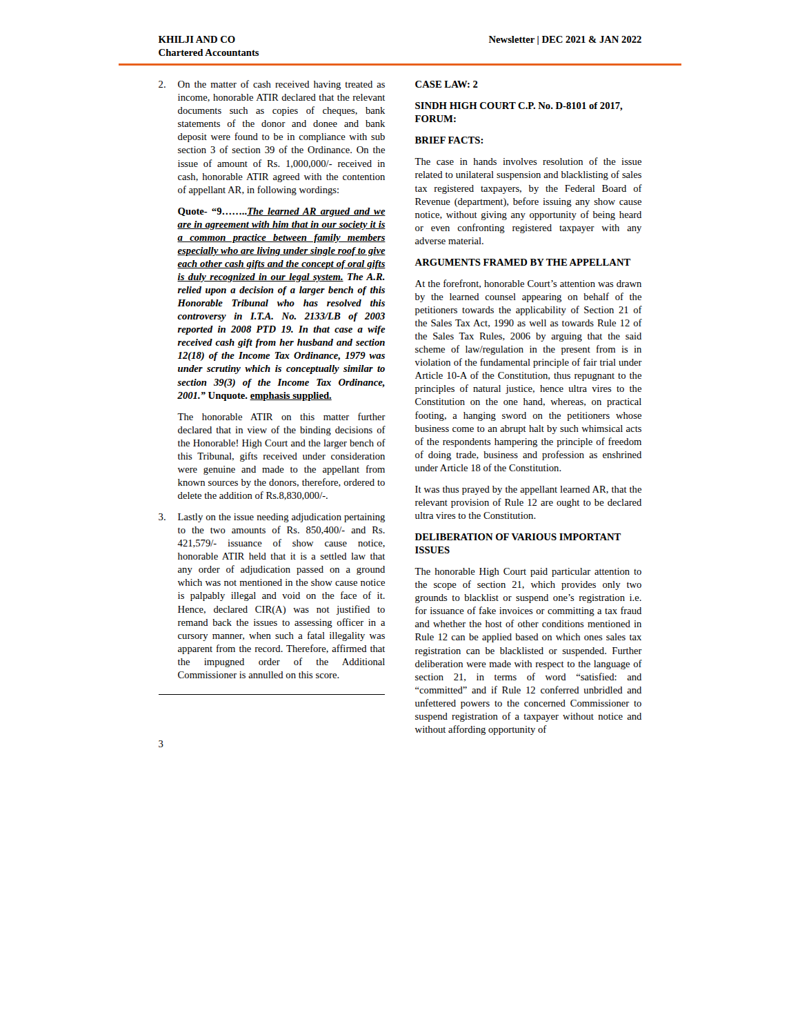KHILJI AND CO
Chartered Accountants
Newsletter | DEC 2021 & JAN 2022
On the matter of cash received having treated as income, honorable ATIR declared that the relevant documents such as copies of cheques, bank statements of the donor and donee and bank deposit were found to be in compliance with sub section 3 of section 39 of the Ordinance. On the issue of amount of Rs. 1,000,000/- received in cash, honorable ATIR agreed with the contention of appellant AR, in following wordings:
Quote- “9……..The learned AR argued and we are in agreement with him that in our society it is a common practice between family members especially who are living under single roof to give each other cash gifts and the concept of oral gifts is duly recognized in our legal system. The A.R. relied upon a decision of a larger bench of this Honorable Tribunal who has resolved this controversy in I.T.A. No. 2133/LB of 2003 reported in 2008 PTD 19. In that case a wife received cash gift from her husband and section 12(18) of the Income Tax Ordinance, 1979 was under scrutiny which is conceptually similar to section 39(3) of the Income Tax Ordinance, 2001.” Unquote. emphasis supplied.
The honorable ATIR on this matter further declared that in view of the binding decisions of the Honorable! High Court and the larger bench of this Tribunal, gifts received under consideration were genuine and made to the appellant from known sources by the donors, therefore, ordered to delete the addition of Rs.8,830,000/-.
Lastly on the issue needing adjudication pertaining to the two amounts of Rs. 850,400/- and Rs. 421,579/- issuance of show cause notice, honorable ATIR held that it is a settled law that any order of adjudication passed on a ground which was not mentioned in the show cause notice is palpably illegal and void on the face of it. Hence, declared CIR(A) was not justified to remand back the issues to assessing officer in a cursory manner, when such a fatal illegality was apparent from the record. Therefore, affirmed that the impugned order of the Additional Commissioner is annulled on this score.
CASE LAW: 2
SINDH HIGH COURT C.P. No. D-8101 of 2017, FORUM:
BRIEF FACTS:
The case in hands involves resolution of the issue related to unilateral suspension and blacklisting of sales tax registered taxpayers, by the Federal Board of Revenue (department), before issuing any show cause notice, without giving any opportunity of being heard or even confronting registered taxpayer with any adverse material.
ARGUMENTS FRAMED BY THE APPELLANT
At the forefront, honorable Court’s attention was drawn by the learned counsel appearing on behalf of the petitioners towards the applicability of Section 21 of the Sales Tax Act, 1990 as well as towards Rule 12 of the Sales Tax Rules, 2006 by arguing that the said scheme of law/regulation in the present from is in violation of the fundamental principle of fair trial under Article 10-A of the Constitution, thus repugnant to the principles of natural justice, hence ultra vires to the Constitution on the one hand, whereas, on practical footing, a hanging sword on the petitioners whose business come to an abrupt halt by such whimsical acts of the respondents hampering the principle of freedom of doing trade, business and profession as enshrined under Article 18 of the Constitution.
It was thus prayed by the appellant learned AR, that the relevant provision of Rule 12 are ought to be declared ultra vires to the Constitution.
DELIBERATION OF VARIOUS IMPORTANT ISSUES
The honorable High Court paid particular attention to the scope of section 21, which provides only two grounds to blacklist or suspend one’s registration i.e. for issuance of fake invoices or committing a tax fraud and whether the host of other conditions mentioned in Rule 12 can be applied based on which ones sales tax registration can be blacklisted or suspended. Further deliberation were made with respect to the language of section 21, in terms of word “satisfied: and “committed” and if Rule 12 conferred unbridled and unfettered powers to the concerned Commissioner to suspend registration of a taxpayer without notice and without affording opportunity of
3